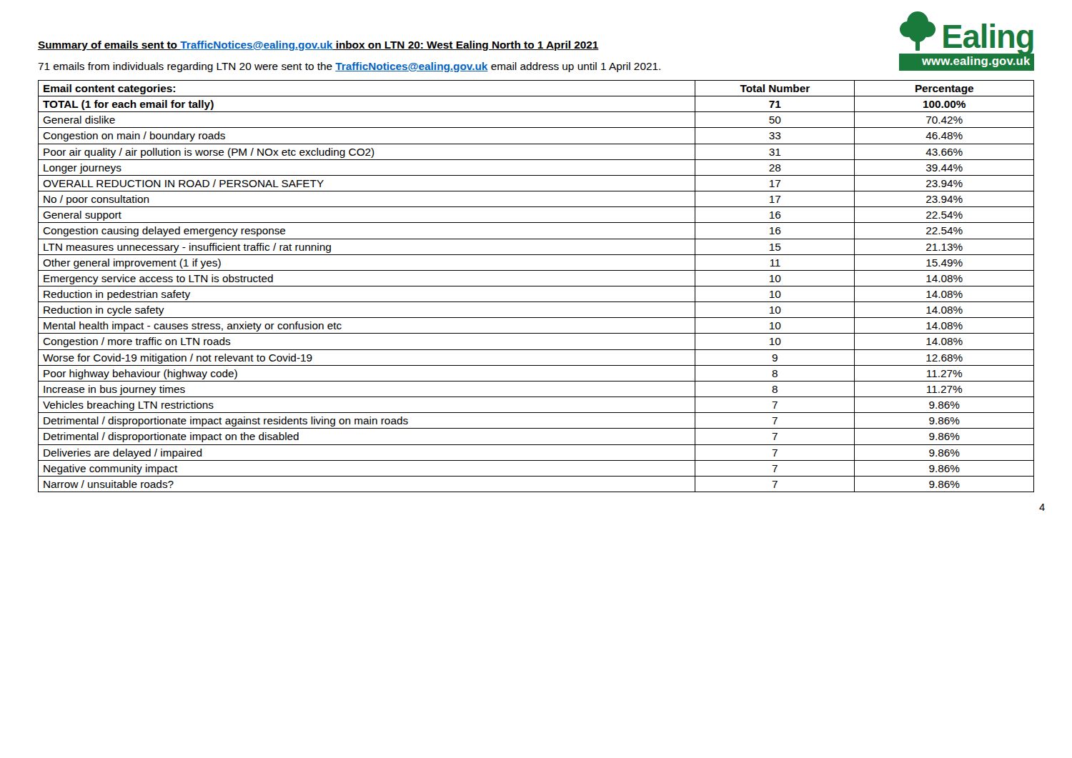Ealing
www.ealing.gov.uk
Summary of emails sent to TrafficNotices@ealing.gov.uk inbox on LTN 20: West Ealing North to 1 April 2021
71 emails from individuals regarding LTN 20 were sent to the TrafficNotices@ealing.gov.uk email address up until 1 April 2021.
| Email content categories: | Total Number | Percentage |
| --- | --- | --- |
| TOTAL (1 for each email for tally) | 71 | 100.00% |
| General dislike | 50 | 70.42% |
| Congestion on main / boundary roads | 33 | 46.48% |
| Poor air quality / air pollution is worse (PM / NOx etc excluding CO2) | 31 | 43.66% |
| Longer journeys | 28 | 39.44% |
| OVERALL REDUCTION IN ROAD / PERSONAL SAFETY | 17 | 23.94% |
| No / poor consultation | 17 | 23.94% |
| General support | 16 | 22.54% |
| Congestion causing delayed emergency response | 16 | 22.54% |
| LTN measures unnecessary - insufficient traffic / rat running | 15 | 21.13% |
| Other general improvement (1 if yes) | 11 | 15.49% |
| Emergency service access to LTN is obstructed | 10 | 14.08% |
| Reduction in pedestrian safety | 10 | 14.08% |
| Reduction in cycle safety | 10 | 14.08% |
| Mental health impact - causes stress, anxiety or confusion etc | 10 | 14.08% |
| Congestion / more traffic on LTN roads | 10 | 14.08% |
| Worse for Covid-19 mitigation / not relevant to Covid-19 | 9 | 12.68% |
| Poor highway behaviour (highway code) | 8 | 11.27% |
| Increase in bus journey times | 8 | 11.27% |
| Vehicles breaching LTN restrictions | 7 | 9.86% |
| Detrimental / disproportionate impact against residents living on main roads | 7 | 9.86% |
| Detrimental / disproportionate impact on the disabled | 7 | 9.86% |
| Deliveries are delayed / impaired | 7 | 9.86% |
| Negative community impact | 7 | 9.86% |
| Narrow / unsuitable roads? | 7 | 9.86% |
4